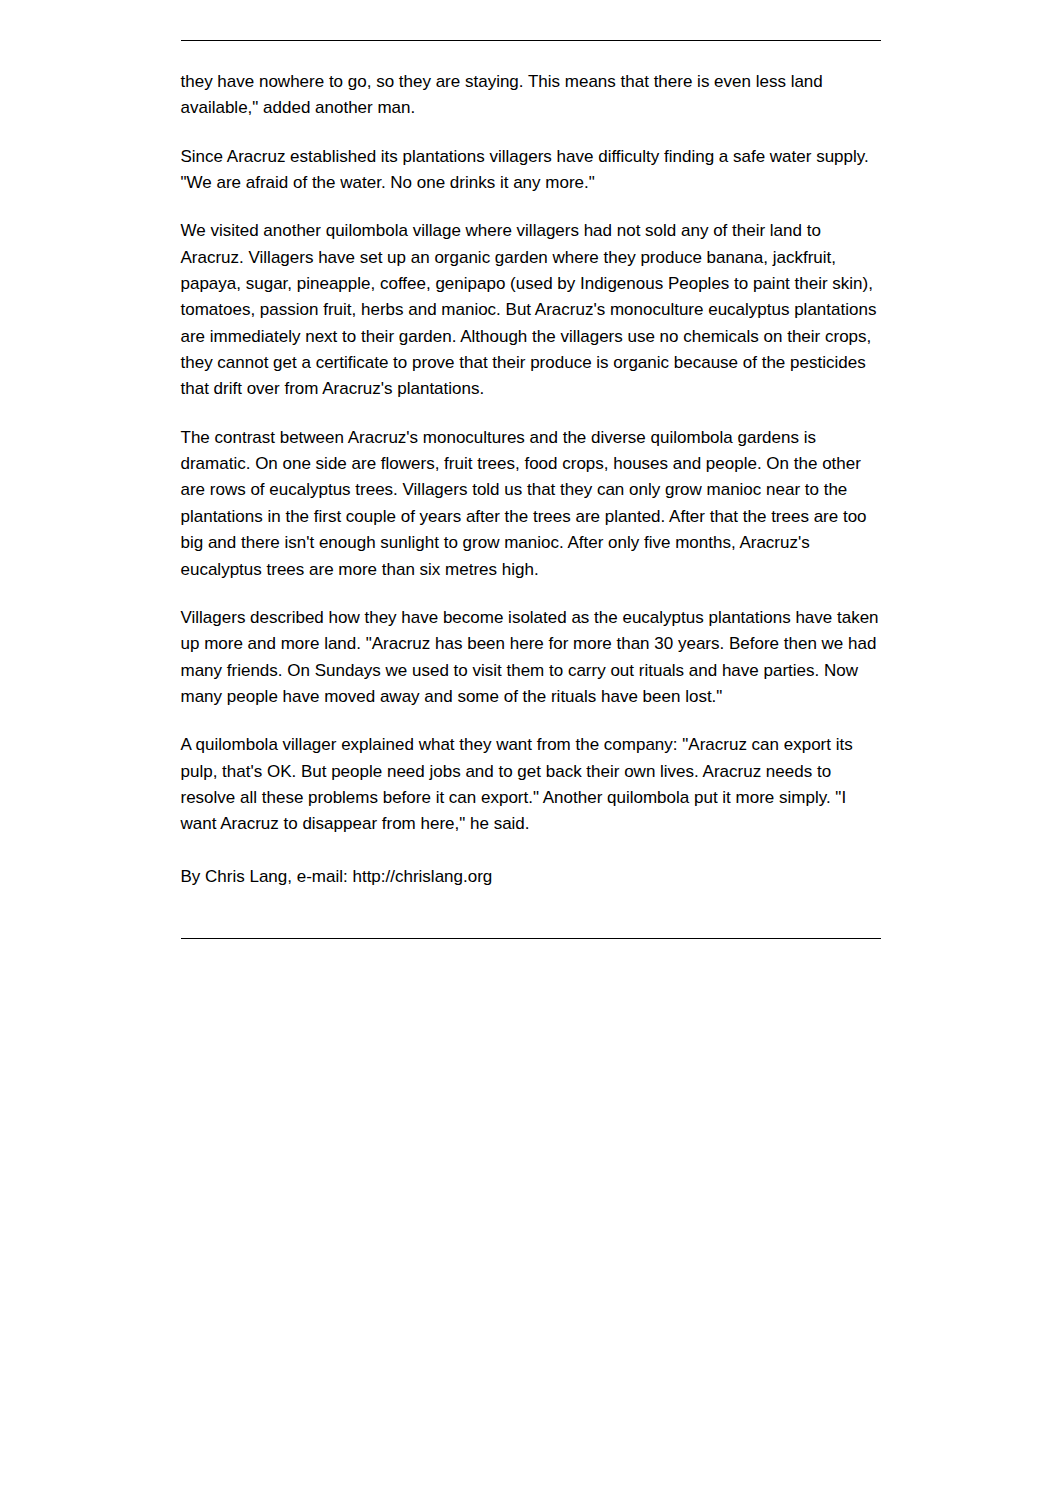they have nowhere to go, so they are staying. This means that there is even less land available," added another man.
Since Aracruz established its plantations villagers have difficulty finding a safe water supply. "We are afraid of the water. No one drinks it any more."
We visited another quilombola village where villagers had not sold any of their land to Aracruz. Villagers have set up an organic garden where they produce banana, jackfruit, papaya, sugar, pineapple, coffee, genipapo (used by Indigenous Peoples to paint their skin), tomatoes, passion fruit, herbs and manioc. But Aracruz's monoculture eucalyptus plantations are immediately next to their garden. Although the villagers use no chemicals on their crops, they cannot get a certificate to prove that their produce is organic because of the pesticides that drift over from Aracruz's plantations.
The contrast between Aracruz's monocultures and the diverse quilombola gardens is dramatic. On one side are flowers, fruit trees, food crops, houses and people. On the other are rows of eucalyptus trees. Villagers told us that they can only grow manioc near to the plantations in the first couple of years after the trees are planted. After that the trees are too big and there isn't enough sunlight to grow manioc. After only five months, Aracruz's eucalyptus trees are more than six metres high.
Villagers described how they have become isolated as the eucalyptus plantations have taken up more and more land. "Aracruz has been here for more than 30 years. Before then we had many friends. On Sundays we used to visit them to carry out rituals and have parties. Now many people have moved away and some of the rituals have been lost."
A quilombola villager explained what they want from the company: "Aracruz can export its pulp, that's OK. But people need jobs and to get back their own lives. Aracruz needs to resolve all these problems before it can export." Another quilombola put it more simply. "I want Aracruz to disappear from here," he said.
By Chris Lang, e-mail: http://chrislang.org